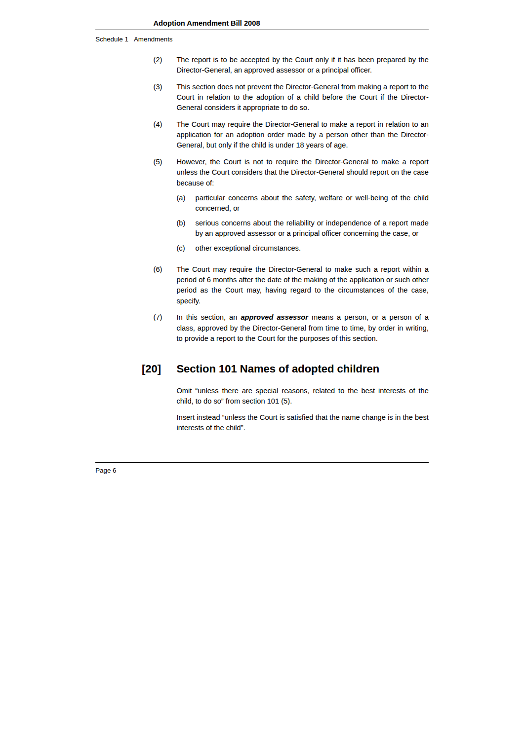Adoption Amendment Bill 2008
Schedule 1 Amendments
(2)
The report is to be accepted by the Court only if it has been prepared by the Director-General, an approved assessor or a principal officer.
(3)
This section does not prevent the Director-General from making a report to the Court in relation to the adoption of a child before the Court if the Director-General considers it appropriate to do so.
(4)
The Court may require the Director-General to make a report in relation to an application for an adoption order made by a person other than the Director-General, but only if the child is under 18 years of age.
(5)
However, the Court is not to require the Director-General to make a report unless the Court considers that the Director-General should report on the case because of:
(a)
particular concerns about the safety, welfare or well-being of the child concerned, or
(b)
serious concerns about the reliability or independence of a report made by an approved assessor or a principal officer concerning the case, or
(c)
other exceptional circumstances.
(6)
The Court may require the Director-General to make such a report within a period of 6 months after the date of the making of the application or such other period as the Court may, having regard to the circumstances of the case, specify.
(7)
In this section, an approved assessor means a person, or a person of a class, approved by the Director-General from time to time, by order in writing, to provide a report to the Court for the purposes of this section.
[20] Section 101 Names of adopted children
Omit “unless there are special reasons, related to the best interests of the child, to do so” from section 101 (5).
Insert instead “unless the Court is satisfied that the name change is in the best interests of the child”.
Page 6